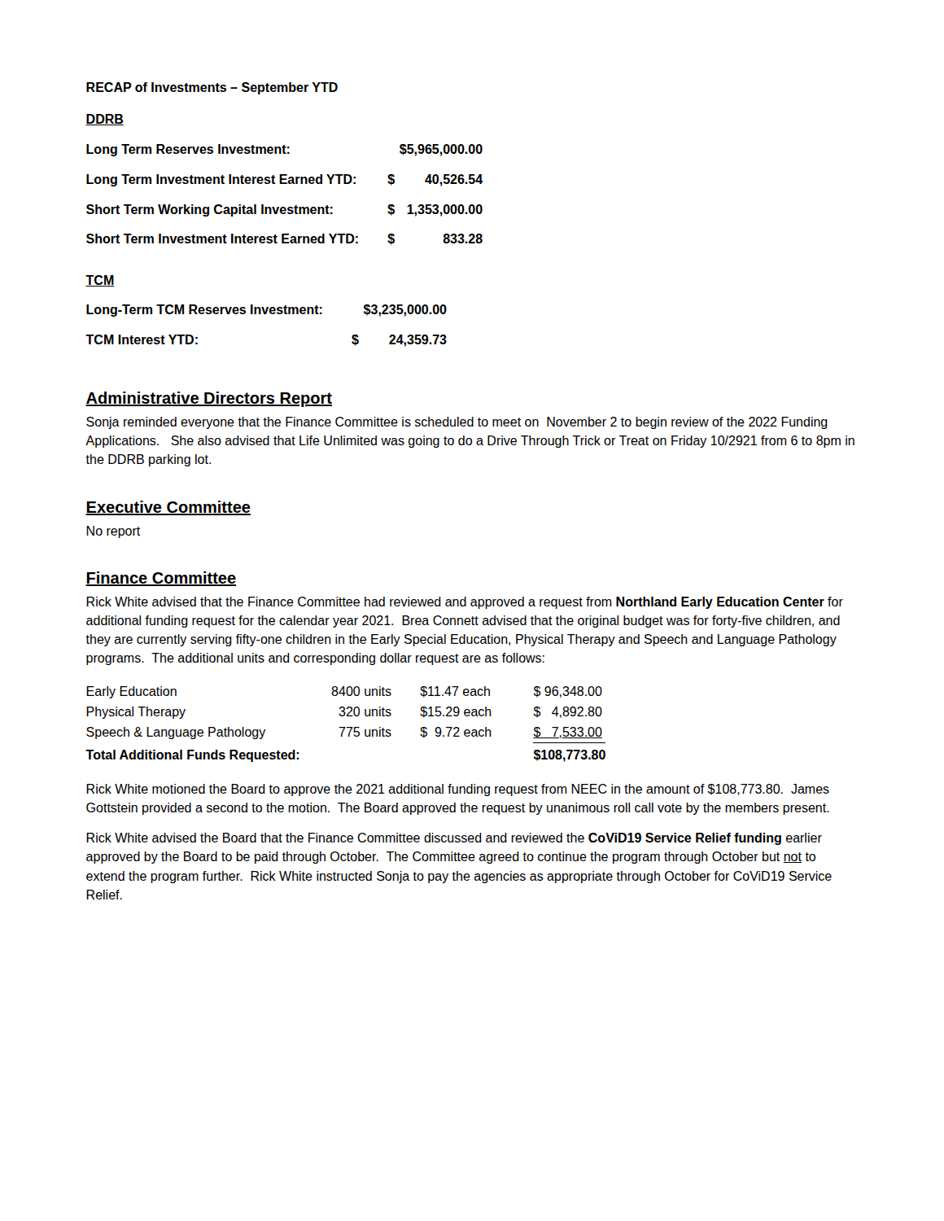RECAP of Investments – September YTD
DDRB
| Long Term Reserves Investment: | | $5,965,000.00 |
| Long Term Investment Interest Earned YTD: | $ | 40,526.54 |
| Short Term Working Capital Investment: | $ | 1,353,000.00 |
| Short Term Investment Interest Earned YTD: | $ | 833.28 |
TCM
| Long-Term TCM Reserves Investment: | | $3,235,000.00 |
| TCM Interest YTD: | $ | 24,359.73 |
Administrative Directors Report
Sonja reminded everyone that the Finance Committee is scheduled to meet on November 2 to begin review of the 2022 Funding Applications. She also advised that Life Unlimited was going to do a Drive Through Trick or Treat on Friday 10/2921 from 6 to 8pm in the DDRB parking lot.
Executive Committee
No report
Finance Committee
Rick White advised that the Finance Committee had reviewed and approved a request from Northland Early Education Center for additional funding request for the calendar year 2021. Brea Connett advised that the original budget was for forty-five children, and they are currently serving fifty-one children in the Early Special Education, Physical Therapy and Speech and Language Pathology programs. The additional units and corresponding dollar request are as follows:
| Early Education | 8400 units | $11.47 each | $ 96,348.00 |
| Physical Therapy | 320 units | $15.29 each | $ 4,892.80 |
| Speech & Language Pathology | 775 units | $ 9.72 each | $ 7,533.00 |
| Total Additional Funds Requested: | | | $108,773.80 |
Rick White motioned the Board to approve the 2021 additional funding request from NEEC in the amount of $108,773.80. James Gottstein provided a second to the motion. The Board approved the request by unanimous roll call vote by the members present.
Rick White advised the Board that the Finance Committee discussed and reviewed the CoViD19 Service Relief funding earlier approved by the Board to be paid through October. The Committee agreed to continue the program through October but not to extend the program further. Rick White instructed Sonja to pay the agencies as appropriate through October for CoViD19 Service Relief.